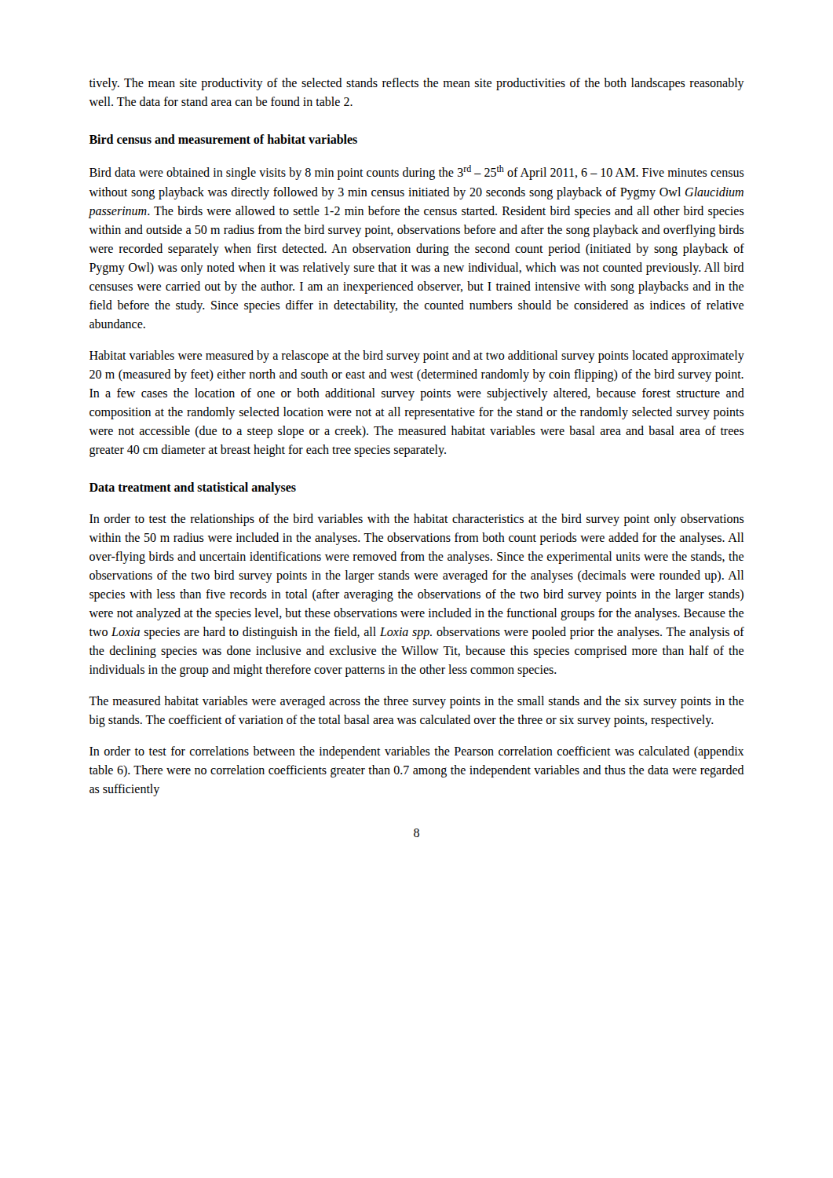tively. The mean site productivity of the selected stands reflects the mean site productivities of the both landscapes reasonably well. The data for stand area can be found in table 2.
Bird census and measurement of habitat variables
Bird data were obtained in single visits by 8 min point counts during the 3rd – 25th of April 2011, 6 – 10 AM. Five minutes census without song playback was directly followed by 3 min census initiated by 20 seconds song playback of Pygmy Owl Glaucidium passerinum. The birds were allowed to settle 1-2 min before the census started. Resident bird species and all other bird species within and outside a 50 m radius from the bird survey point, observations before and after the song playback and overflying birds were recorded separately when first detected. An observation during the second count period (initiated by song playback of Pygmy Owl) was only noted when it was relatively sure that it was a new individual, which was not counted previously. All bird censuses were carried out by the author. I am an inexperienced observer, but I trained intensive with song playbacks and in the field before the study. Since species differ in detectability, the counted numbers should be considered as indices of relative abundance.
Habitat variables were measured by a relascope at the bird survey point and at two additional survey points located approximately 20 m (measured by feet) either north and south or east and west (determined randomly by coin flipping) of the bird survey point. In a few cases the location of one or both additional survey points were subjectively altered, because forest structure and composition at the randomly selected location were not at all representative for the stand or the randomly selected survey points were not accessible (due to a steep slope or a creek). The measured habitat variables were basal area and basal area of trees greater 40 cm diameter at breast height for each tree species separately.
Data treatment and statistical analyses
In order to test the relationships of the bird variables with the habitat characteristics at the bird survey point only observations within the 50 m radius were included in the analyses. The observations from both count periods were added for the analyses. All over-flying birds and uncertain identifications were removed from the analyses. Since the experimental units were the stands, the observations of the two bird survey points in the larger stands were averaged for the analyses (decimals were rounded up). All species with less than five records in total (after averaging the observations of the two bird survey points in the larger stands) were not analyzed at the species level, but these observations were included in the functional groups for the analyses. Because the two Loxia species are hard to distinguish in the field, all Loxia spp. observations were pooled prior the analyses. The analysis of the declining species was done inclusive and exclusive the Willow Tit, because this species comprised more than half of the individuals in the group and might therefore cover patterns in the other less common species.
The measured habitat variables were averaged across the three survey points in the small stands and the six survey points in the big stands. The coefficient of variation of the total basal area was calculated over the three or six survey points, respectively.
In order to test for correlations between the independent variables the Pearson correlation coefficient was calculated (appendix table 6). There were no correlation coefficients greater than 0.7 among the independent variables and thus the data were regarded as sufficiently
8